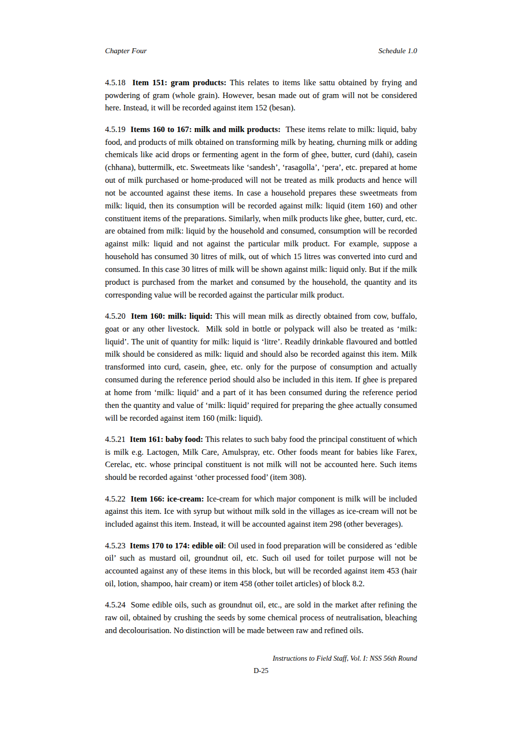Chapter Four Schedule 1.0
4.5.18 Item 151: gram products: This relates to items like sattu obtained by frying and powdering of gram (whole grain). However, besan made out of gram will not be considered here. Instead, it will be recorded against item 152 (besan).
4.5.19 Items 160 to 167: milk and milk products: These items relate to milk: liquid, baby food, and products of milk obtained on transforming milk by heating, churning milk or adding chemicals like acid drops or fermenting agent in the form of ghee, butter, curd (dahi), casein (chhana), buttermilk, etc. Sweetmeats like ‘sandesh’, ‘rasagolla’, ‘pera’, etc. prepared at home out of milk purchased or home-produced will not be treated as milk products and hence will not be accounted against these items. In case a household prepares these sweetmeats from milk: liquid, then its consumption will be recorded against milk: liquid (item 160) and other constituent items of the preparations. Similarly, when milk products like ghee, butter, curd, etc. are obtained from milk: liquid by the household and consumed, consumption will be recorded against milk: liquid and not against the particular milk product. For example, suppose a household has consumed 30 litres of milk, out of which 15 litres was converted into curd and consumed. In this case 30 litres of milk will be shown against milk: liquid only. But if the milk product is purchased from the market and consumed by the household, the quantity and its corresponding value will be recorded against the particular milk product.
4.5.20 Item 160: milk: liquid: This will mean milk as directly obtained from cow, buffalo, goat or any other livestock. Milk sold in bottle or polypack will also be treated as ‘milk: liquid’. The unit of quantity for milk: liquid is ‘litre’. Readily drinkable flavoured and bottled milk should be considered as milk: liquid and should also be recorded against this item. Milk transformed into curd, casein, ghee, etc. only for the purpose of consumption and actually consumed during the reference period should also be included in this item. If ghee is prepared at home from ‘milk: liquid’ and a part of it has been consumed during the reference period then the quantity and value of ‘milk: liquid’ required for preparing the ghee actually consumed will be recorded against item 160 (milk: liquid).
4.5.21 Item 161: baby food: This relates to such baby food the principal constituent of which is milk e.g. Lactogen, Milk Care, Amulspray, etc. Other foods meant for babies like Farex, Cerelac, etc. whose principal constituent is not milk will not be accounted here. Such items should be recorded against ‘other processed food’ (item 308).
4.5.22 Item 166: ice-cream: Ice-cream for which major component is milk will be included against this item. Ice with syrup but without milk sold in the villages as ice-cream will not be included against this item. Instead, it will be accounted against item 298 (other beverages).
4.5.23 Items 170 to 174: edible oil: Oil used in food preparation will be considered as ‘edible oil’ such as mustard oil, groundnut oil, etc. Such oil used for toilet purpose will not be accounted against any of these items in this block, but will be recorded against item 453 (hair oil, lotion, shampoo, hair cream) or item 458 (other toilet articles) of block 8.2.
4.5.24 Some edible oils, such as groundnut oil, etc., are sold in the market after refining the raw oil, obtained by crushing the seeds by some chemical process of neutralisation, bleaching and decolourisation. No distinction will be made between raw and refined oils.
Instructions to Field Staff, Vol. I: NSS 56th Round
D-25